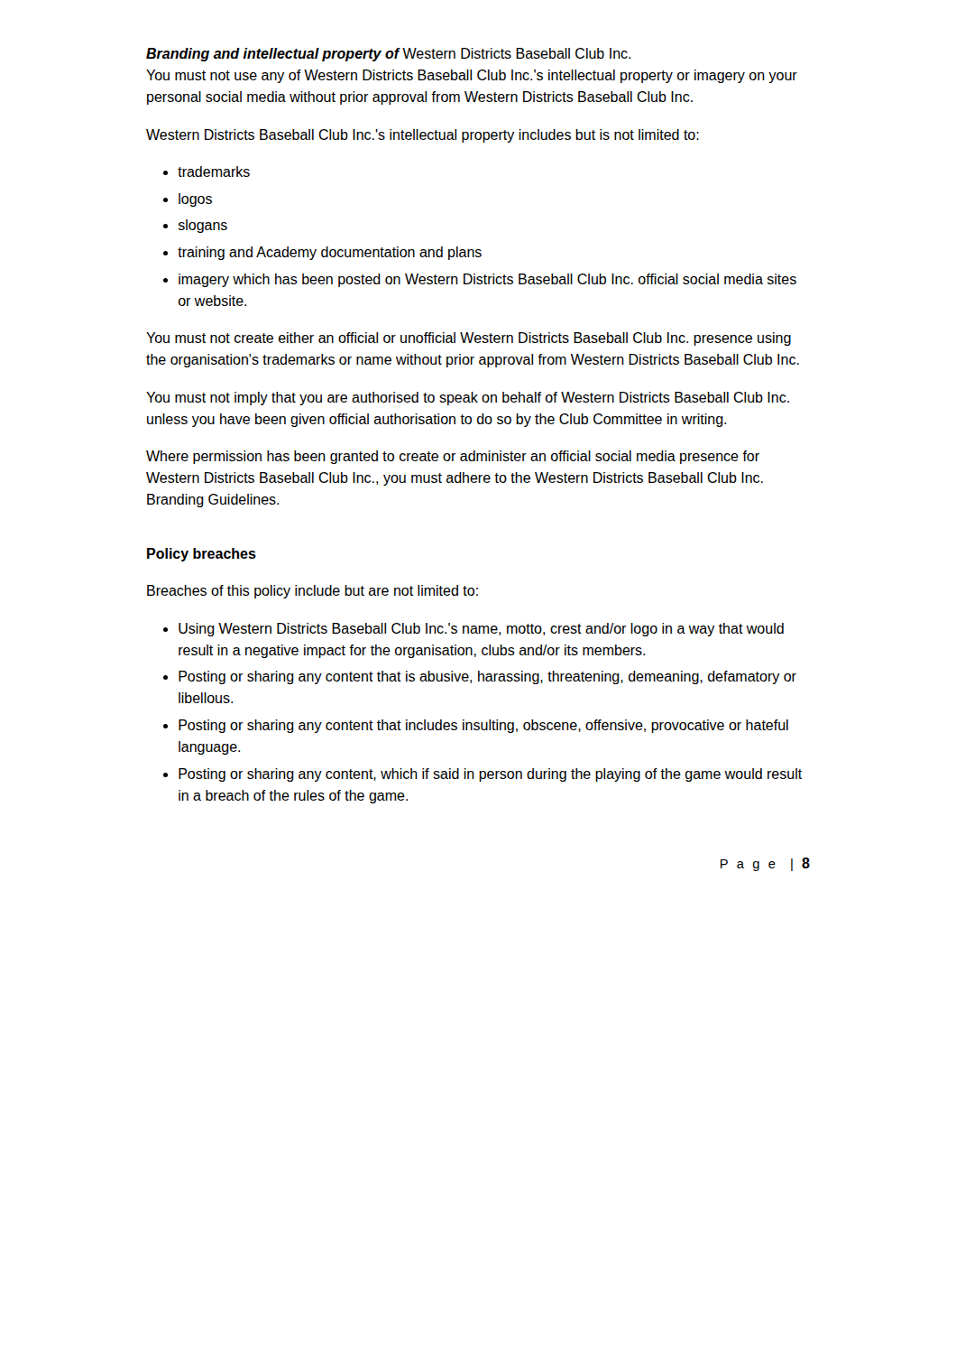Branding and intellectual property of Western Districts Baseball Club Inc.
You must not use any of Western Districts Baseball Club Inc.'s intellectual property or imagery on your personal social media without prior approval from Western Districts Baseball Club Inc.
Western Districts Baseball Club Inc.'s intellectual property includes but is not limited to:
trademarks
logos
slogans
training and Academy documentation and plans
imagery which has been posted on Western Districts Baseball Club Inc. official social media sites or website.
You must not create either an official or unofficial Western Districts Baseball Club Inc. presence using the organisation's trademarks or name without prior approval from Western Districts Baseball Club Inc.
You must not imply that you are authorised to speak on behalf of Western Districts Baseball Club Inc. unless you have been given official authorisation to do so by the Club Committee in writing.
Where permission has been granted to create or administer an official social media presence for Western Districts Baseball Club Inc., you must adhere to the Western Districts Baseball Club Inc. Branding Guidelines.
Policy breaches
Breaches of this policy include but are not limited to:
Using Western Districts Baseball Club Inc.'s name, motto, crest and/or logo in a way that would result in a negative impact for the organisation, clubs and/or its members.
Posting or sharing any content that is abusive, harassing, threatening, demeaning, defamatory or libellous.
Posting or sharing any content that includes insulting, obscene, offensive, provocative or hateful language.
Posting or sharing any content, which if said in person during the playing of the game would result in a breach of the rules of the game.
P a g e | 8